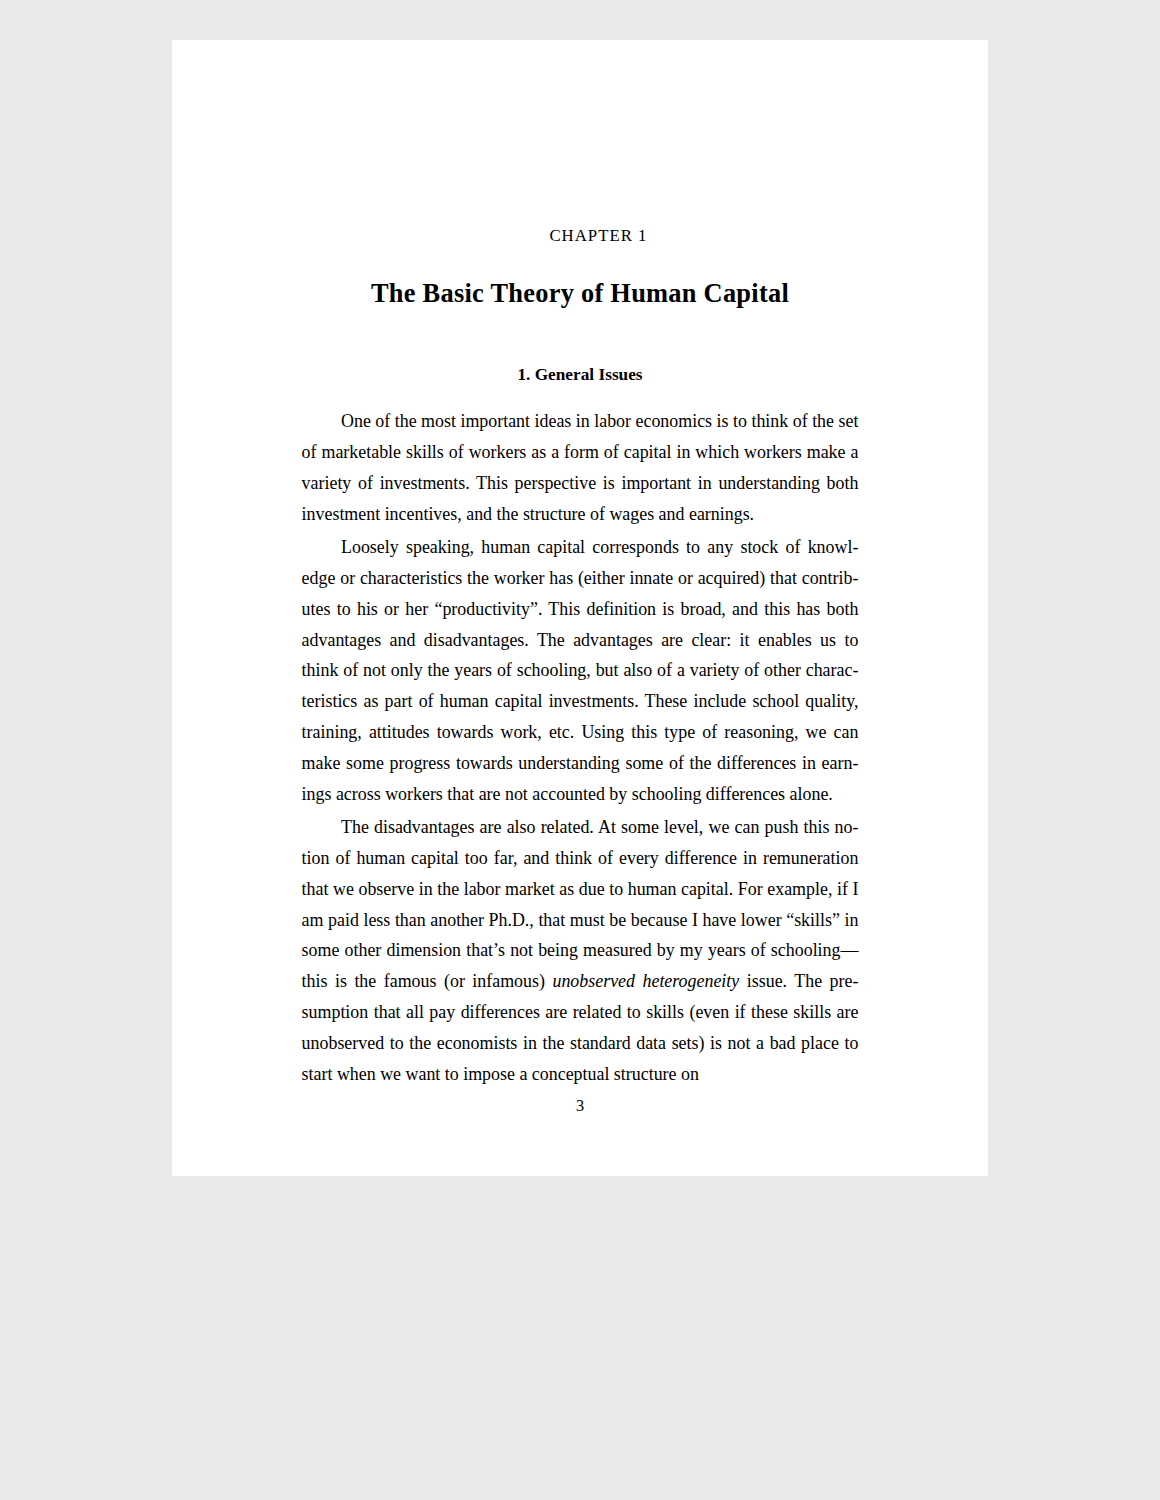CHAPTER 1
The Basic Theory of Human Capital
1. General Issues
One of the most important ideas in labor economics is to think of the set of marketable skills of workers as a form of capital in which workers make a variety of investments. This perspective is important in understanding both investment incentives, and the structure of wages and earnings.
Loosely speaking, human capital corresponds to any stock of knowledge or characteristics the worker has (either innate or acquired) that contributes to his or her “productivity”. This definition is broad, and this has both advantages and disadvantages. The advantages are clear: it enables us to think of not only the years of schooling, but also of a variety of other characteristics as part of human capital investments. These include school quality, training, attitudes towards work, etc. Using this type of reasoning, we can make some progress towards understanding some of the differences in earnings across workers that are not accounted by schooling differences alone.
The disadvantages are also related. At some level, we can push this notion of human capital too far, and think of every difference in remuneration that we observe in the labor market as due to human capital. For example, if I am paid less than another Ph.D., that must be because I have lower “skills” in some other dimension that’s not being measured by my years of schooling—this is the famous (or infamous) unobserved heterogeneity issue. The presumption that all pay differences are related to skills (even if these skills are unobserved to the economists in the standard data sets) is not a bad place to start when we want to impose a conceptual structure on
3